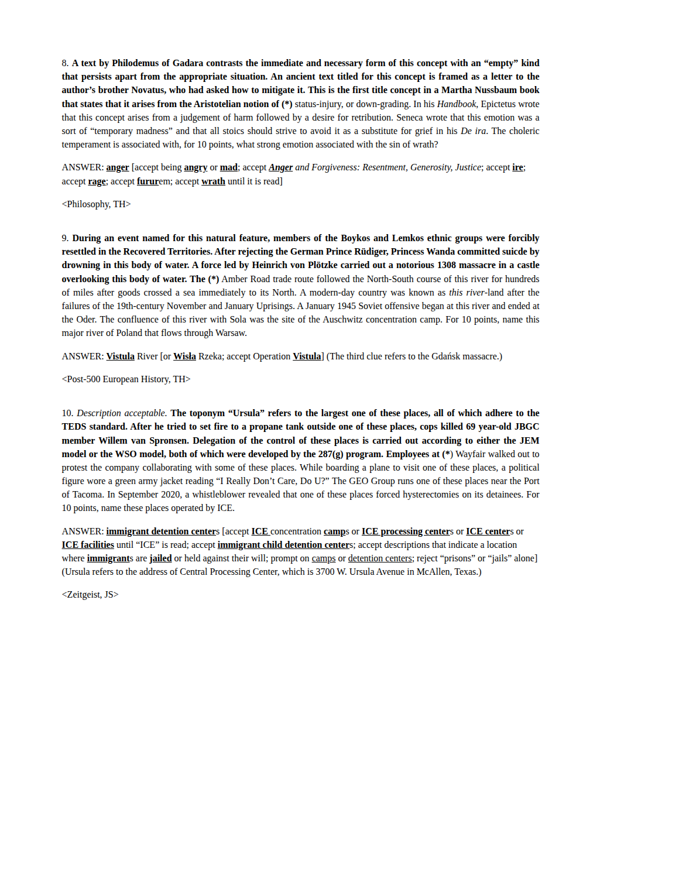8. A text by Philodemus of Gadara contrasts the immediate and necessary form of this concept with an “empty” kind that persists apart from the appropriate situation. An ancient text titled for this concept is framed as a letter to the author’s brother Novatus, who had asked how to mitigate it. This is the first title concept in a Martha Nussbaum book that states that it arises from the Aristotelian notion of (*) status-injury, or down-grading. In his Handbook, Epictetus wrote that this concept arises from a judgement of harm followed by a desire for retribution. Seneca wrote that this emotion was a sort of “temporary madness” and that all stoics should strive to avoid it as a substitute for grief in his De ira. The choleric temperament is associated with, for 10 points, what strong emotion associated with the sin of wrath?
ANSWER: anger [accept being angry or mad; accept Anger and Forgiveness: Resentment, Generosity, Justice; accept ire; accept rage; accept fururem; accept wrath until it is read]
<Philosophy, TH>
9. During an event named for this natural feature, members of the Boykos and Lemkos ethnic groups were forcibly resettled in the Recovered Territories. After rejecting the German Prince Rüdiger, Princess Wanda committed suicde by drowning in this body of water. A force led by Heinrich von Plötzke carried out a notorious 1308 massacre in a castle overlooking this body of water. The (*) Amber Road trade route followed the North-South course of this river for hundreds of miles after goods crossed a sea immediately to its North. A modern-day country was known as this river-land after the failures of the 19th-century November and January Uprisings. A January 1945 Soviet offensive began at this river and ended at the Oder. The confluence of this river with Sola was the site of the Auschwitz concentration camp. For 10 points, name this major river of Poland that flows through Warsaw.
ANSWER: Vistula River [or Wisła Rzeka; accept Operation Vistula] (The third clue refers to the Gdańsk massacre.)
<Post-500 European History, TH>
10. Description acceptable. The toponym “Ursula” refers to the largest one of these places, all of which adhere to the TEDS standard. After he tried to set fire to a propane tank outside one of these places, cops killed 69 year-old JBGC member Willem van Spronsen. Delegation of the control of these places is carried out according to either the JEM model or the WSO model, both of which were developed by the 287(g) program. Employees at (*) Wayfair walked out to protest the company collaborating with some of these places. While boarding a plane to visit one of these places, a political figure wore a green army jacket reading “I Really Don’t Care, Do U?” The GEO Group runs one of these places near the Port of Tacoma. In September 2020, a whistleblower revealed that one of these places forced hysterectomies on its detainees. For 10 points, name these places operated by ICE.
ANSWER: immigrant detention centers [accept ICE concentration camps or ICE processing centers or ICE centers or ICE facilities until “ICE” is read; accept immigrant child detention centers; accept descriptions that indicate a location where immigrants are jailed or held against their will; prompt on camps or detention centers; reject “prisons” or “jails” alone] (Ursula refers to the address of Central Processing Center, which is 3700 W. Ursula Avenue in McAllen, Texas.)
<Zeitgeist, JS>